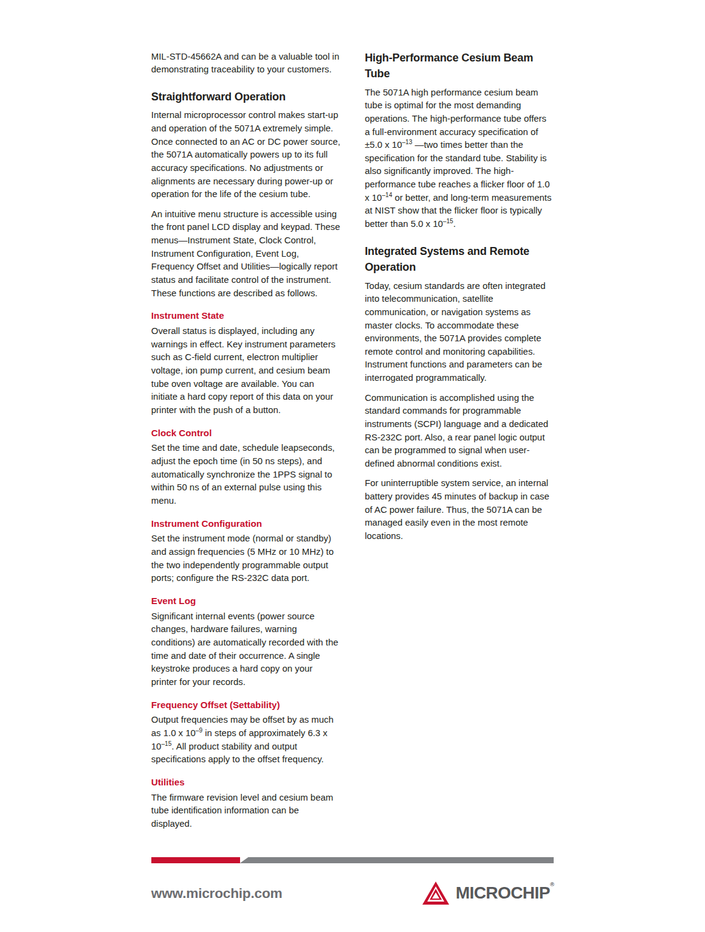MIL-STD-45662A and can be a valuable tool in demonstrating traceability to your customers.
Straightforward Operation
Internal microprocessor control makes start-up and operation of the 5071A extremely simple. Once connected to an AC or DC power source, the 5071A automatically powers up to its full accuracy specifications. No adjustments or alignments are necessary during power-up or operation for the life of the cesium tube.
An intuitive menu structure is accessible using the front panel LCD display and keypad. These menus—Instrument State, Clock Control, Instrument Configuration, Event Log, Frequency Offset and Utilities—logically report status and facilitate control of the instrument. These functions are described as follows.
Instrument State
Overall status is displayed, including any warnings in effect. Key instrument parameters such as C-field current, electron multiplier voltage, ion pump current, and cesium beam tube oven voltage are available. You can initiate a hard copy report of this data on your printer with the push of a button.
Clock Control
Set the time and date, schedule leapseconds, adjust the epoch time (in 50 ns steps), and automatically synchronize the 1PPS signal to within 50 ns of an external pulse using this menu.
Instrument Configuration
Set the instrument mode (normal or standby) and assign frequencies (5 MHz or 10 MHz) to the two independently programmable output ports; configure the RS-232C data port.
Event Log
Significant internal events (power source changes, hardware failures, warning conditions) are automatically recorded with the time and date of their occurrence. A single keystroke produces a hard copy on your printer for your records.
Frequency Offset (Settability)
Output frequencies may be offset by as much as 1.0 x 10–9 in steps of approximately 6.3 x 10–15. All product stability and output specifications apply to the offset frequency.
Utilities
The firmware revision level and cesium beam tube identification information can be displayed.
High-Performance Cesium Beam Tube
The 5071A high performance cesium beam tube is optimal for the most demanding operations. The high-performance tube offers a full-environment accuracy specification of ±5.0 x 10–13 —two times better than the specification for the standard tube. Stability is also significantly improved. The high-performance tube reaches a flicker floor of 1.0 x 10–14 or better, and long-term measurements at NIST show that the flicker floor is typically better than 5.0 x 10–15.
Integrated Systems and Remote Operation
Today, cesium standards are often integrated into telecommunication, satellite communication, or navigation systems as master clocks. To accommodate these environments, the 5071A provides complete remote control and monitoring capabilities. Instrument functions and parameters can be interrogated programmatically.
Communication is accomplished using the standard commands for programmable instruments (SCPI) language and a dedicated RS-232C port. Also, a rear panel logic output can be programmed to signal when user-defined abnormal conditions exist.
For uninterruptible system service, an internal battery provides 45 minutes of backup in case of AC power failure. Thus, the 5071A can be managed easily even in the most remote locations.
www.microchip.com
MICROCHIP®